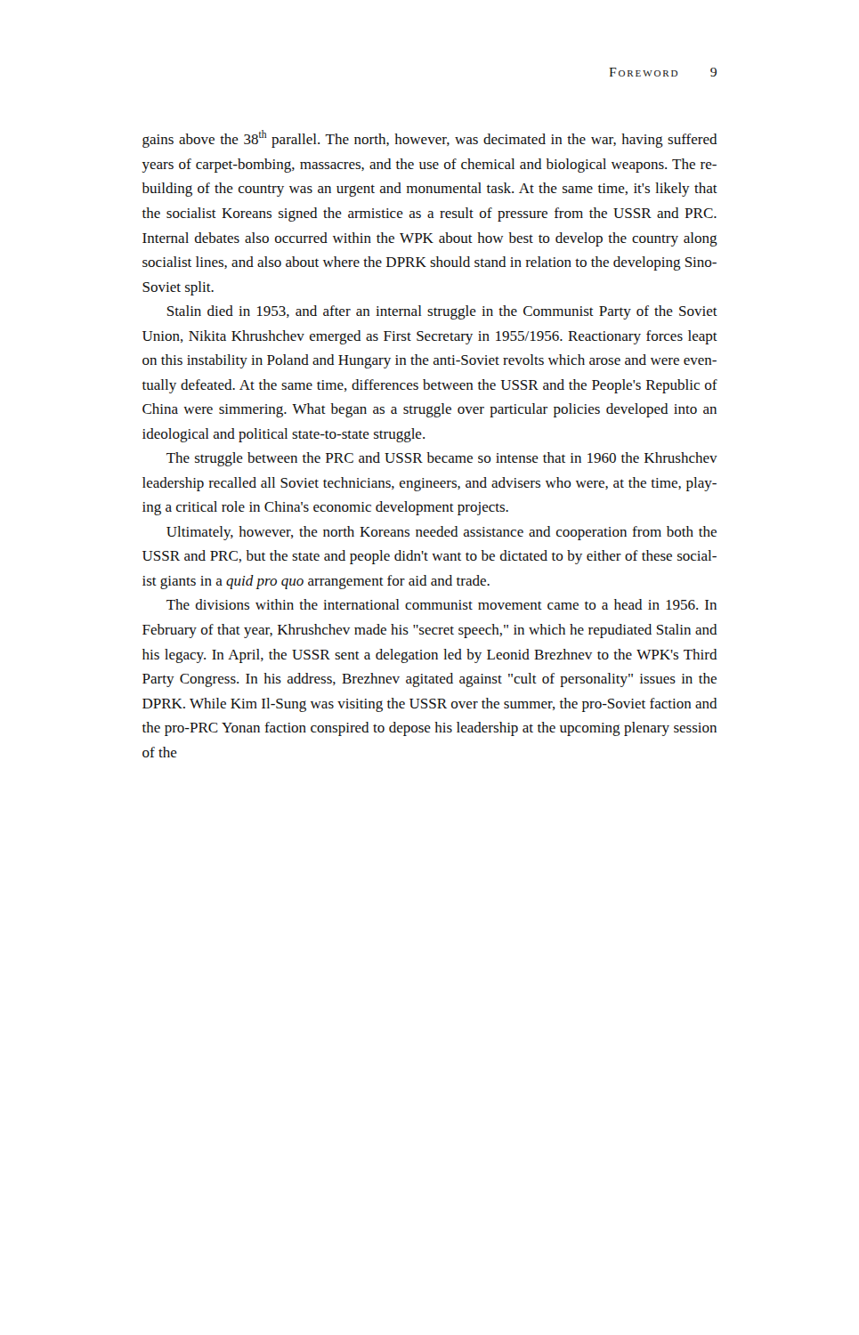Foreword 9
gains above the 38th parallel. The north, however, was decimated in the war, having suffered years of carpet-bombing, massacres, and the use of chemical and biological weapons. The rebuilding of the country was an urgent and monumental task. At the same time, it's likely that the socialist Koreans signed the armistice as a result of pressure from the USSR and PRC. Internal debates also occurred within the WPK about how best to develop the country along socialist lines, and also about where the DPRK should stand in relation to the developing Sino-Soviet split.
Stalin died in 1953, and after an internal struggle in the Communist Party of the Soviet Union, Nikita Khrushchev emerged as First Secretary in 1955/1956. Reactionary forces leapt on this instability in Poland and Hungary in the anti-Soviet revolts which arose and were eventually defeated. At the same time, differences between the USSR and the People's Republic of China were simmering. What began as a struggle over particular policies developed into an ideological and political state-to-state struggle.
The struggle between the PRC and USSR became so intense that in 1960 the Khrushchev leadership recalled all Soviet technicians, engineers, and advisers who were, at the time, playing a critical role in China's economic development projects.
Ultimately, however, the north Koreans needed assistance and cooperation from both the USSR and PRC, but the state and people didn't want to be dictated to by either of these socialist giants in a quid pro quo arrangement for aid and trade.
The divisions within the international communist movement came to a head in 1956. In February of that year, Khrushchev made his "secret speech," in which he repudiated Stalin and his legacy. In April, the USSR sent a delegation led by Leonid Brezhnev to the WPK's Third Party Congress. In his address, Brezhnev agitated against "cult of personality" issues in the DPRK. While Kim Il-Sung was visiting the USSR over the summer, the pro-Soviet faction and the pro-PRC Yonan faction conspired to depose his leadership at the upcoming plenary session of the